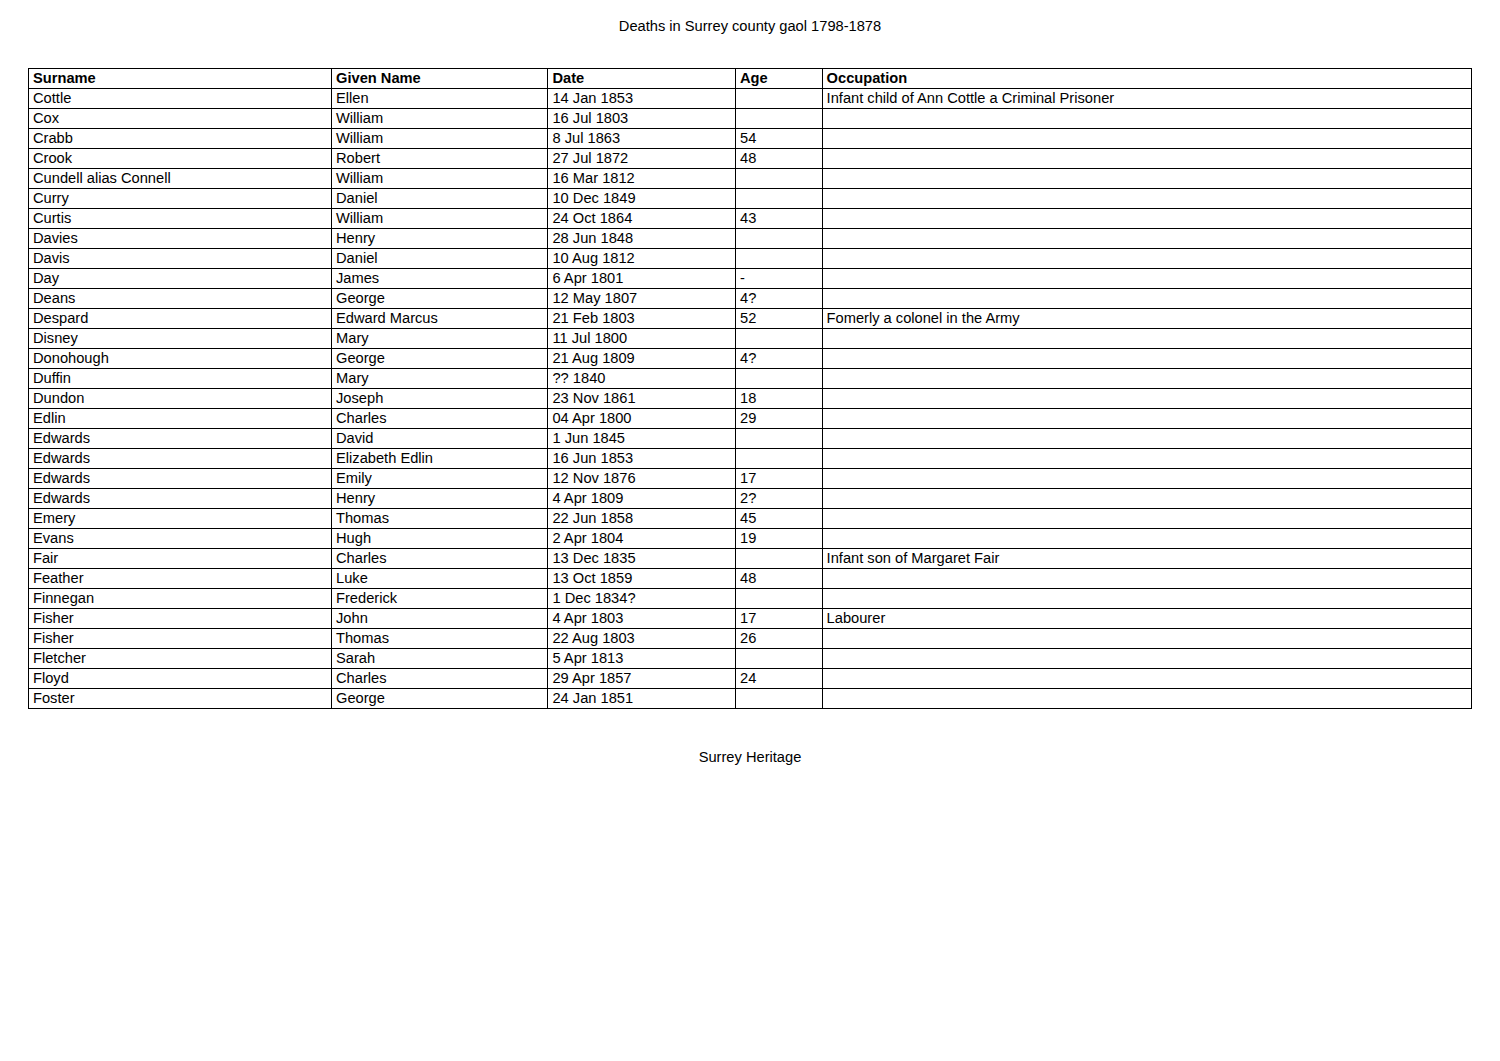Deaths in Surrey county gaol 1798-1878
| Surname | Given Name | Date | Age | Occupation |
| --- | --- | --- | --- | --- |
| Cottle | Ellen | 14 Jan 1853 | | Infant child of Ann Cottle a Criminal Prisoner |
| Cox | William | 16 Jul 1803 | | |
| Crabb | William | 8 Jul 1863 | 54 | |
| Crook | Robert | 27 Jul 1872 | 48 | |
| Cundell alias Connell | William | 16 Mar 1812 | | |
| Curry | Daniel | 10 Dec 1849 | | |
| Curtis | William | 24 Oct 1864 | 43 | |
| Davies | Henry | 28 Jun 1848 | | |
| Davis | Daniel | 10 Aug 1812 | | |
| Day | James | 6 Apr 1801 | - | |
| Deans | George | 12 May 1807 | 4? | |
| Despard | Edward Marcus | 21 Feb 1803 | 52 | Fomerly a colonel in the Army |
| Disney | Mary | 11 Jul 1800 | | |
| Donohough | George | 21 Aug 1809 | 4? | |
| Duffin | Mary | ?? 1840 | | |
| Dundon | Joseph | 23 Nov 1861 | 18 | |
| Edlin | Charles | 04 Apr 1800 | 29 | |
| Edwards | David | 1 Jun 1845 | | |
| Edwards | Elizabeth Edlin | 16 Jun 1853 | | |
| Edwards | Emily | 12 Nov 1876 | 17 | |
| Edwards | Henry | 4 Apr 1809 | 2? | |
| Emery | Thomas | 22 Jun 1858 | 45 | |
| Evans | Hugh | 2 Apr 1804 | 19 | |
| Fair | Charles | 13 Dec 1835 | | Infant son of Margaret Fair |
| Feather | Luke | 13 Oct 1859 | 48 | |
| Finnegan | Frederick | 1 Dec 1834? | | |
| Fisher | John | 4 Apr 1803 | 17 | Labourer |
| Fisher | Thomas | 22 Aug 1803 | 26 | |
| Fletcher | Sarah | 5 Apr 1813 | | |
| Floyd | Charles | 29 Apr 1857 | 24 | |
| Foster | George | 24 Jan 1851 | | |
Surrey Heritage